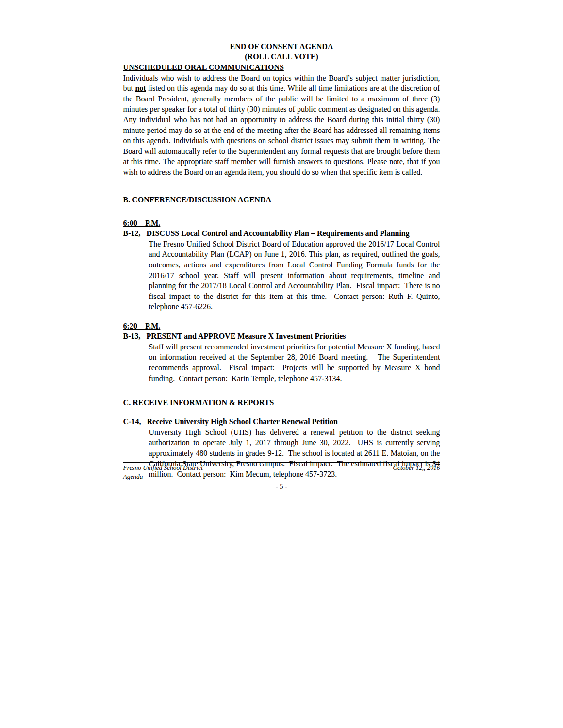END OF CONSENT AGENDA
(ROLL CALL VOTE)
UNSCHEDULED ORAL COMMUNICATIONS
Individuals who wish to address the Board on topics within the Board’s subject matter jurisdiction, but not listed on this agenda may do so at this time. While all time limitations are at the discretion of the Board President, generally members of the public will be limited to a maximum of three (3) minutes per speaker for a total of thirty (30) minutes of public comment as designated on this agenda. Any individual who has not had an opportunity to address the Board during this initial thirty (30) minute period may do so at the end of the meeting after the Board has addressed all remaining items on this agenda. Individuals with questions on school district issues may submit them in writing. The Board will automatically refer to the Superintendent any formal requests that are brought before them at this time. The appropriate staff member will furnish answers to questions. Please note, that if you wish to address the Board on an agenda item, you should do so when that specific item is called.
B. CONFERENCE/DISCUSSION AGENDA
6:00 P.M.
B-12, DISCUSS Local Control and Accountability Plan – Requirements and Planning
The Fresno Unified School District Board of Education approved the 2016/17 Local Control and Accountability Plan (LCAP) on June 1, 2016. This plan, as required, outlined the goals, outcomes, actions and expenditures from Local Control Funding Formula funds for the 2016/17 school year. Staff will present information about requirements, timeline and planning for the 2017/18 Local Control and Accountability Plan. Fiscal impact: There is no fiscal impact to the district for this item at this time. Contact person: Ruth F. Quinto, telephone 457-6226.
6:20 P.M.
B-13, PRESENT and APPROVE Measure X Investment Priorities
Staff will present recommended investment priorities for potential Measure X funding, based on information received at the September 28, 2016 Board meeting. The Superintendent recommends approval. Fiscal impact: Projects will be supported by Measure X bond funding. Contact person: Karin Temple, telephone 457-3134.
C. RECEIVE INFORMATION & REPORTS
C-14, Receive University High School Charter Renewal Petition
University High School (UHS) has delivered a renewal petition to the district seeking authorization to operate July 1, 2017 through June 30, 2022. UHS is currently serving approximately 480 students in grades 9-12. The school is located at 2611 E. Matoian, on the California State University, Fresno campus. Fiscal impact: The estimated fiscal impact is $4 million. Contact person: Kim Mecum, telephone 457-3723.
Fresno Unified School District October 12,, 2016
Agenda
- 5 -